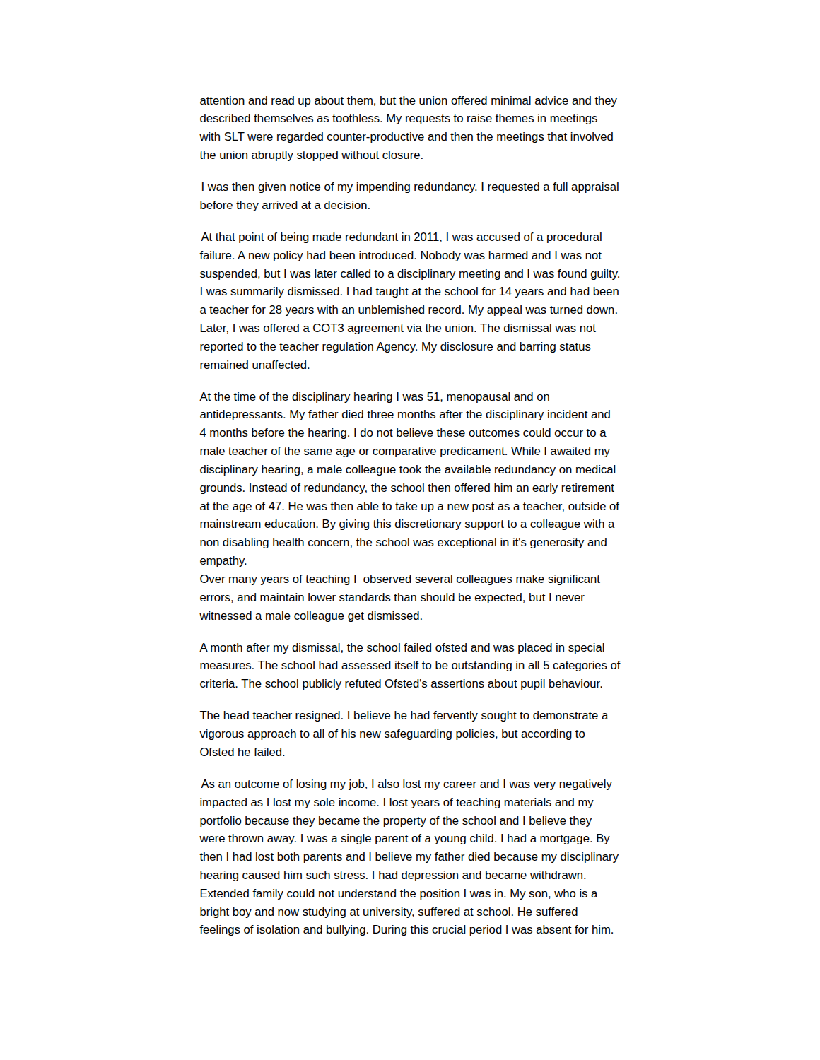attention and read up about them, but the union offered minimal advice and they described themselves as toothless. My requests to raise themes in meetings with SLT were regarded counter-productive and then the meetings that involved the union abruptly stopped without closure.
I was then given notice of my impending redundancy. I requested a full appraisal before they arrived at a decision.
At that point of being made redundant in 2011, I was accused of a procedural failure. A new policy had been introduced. Nobody was harmed and I was not suspended, but I was later called to a disciplinary meeting and I was found guilty. I was summarily dismissed. I had taught at the school for 14 years and had been a teacher for 28 years with an unblemished record. My appeal was turned down. Later, I was offered a COT3 agreement via the union. The dismissal was not reported to the teacher regulation Agency. My disclosure and barring status remained unaffected.
At the time of the disciplinary hearing I was 51, menopausal and on antidepressants. My father died three months after the disciplinary incident and 4 months before the hearing. I do not believe these outcomes could occur to a male teacher of the same age or comparative predicament. While I awaited my disciplinary hearing, a male colleague took the available redundancy on medical grounds. Instead of redundancy, the school then offered him an early retirement at the age of 47. He was then able to take up a new post as a teacher, outside of mainstream education. By giving this discretionary support to a colleague with a non disabling health concern, the school was exceptional in it's generosity and empathy.
Over many years of teaching I observed several colleagues make significant errors, and maintain lower standards than should be expected, but I never witnessed a male colleague get dismissed.
A month after my dismissal, the school failed ofsted and was placed in special measures. The school had assessed itself to be outstanding in all 5 categories of criteria. The school publicly refuted Ofsted's assertions about pupil behaviour.
The head teacher resigned. I believe he had fervently sought to demonstrate a vigorous approach to all of his new safeguarding policies, but according to Ofsted he failed.
As an outcome of losing my job, I also lost my career and I was very negatively impacted as I lost my sole income. I lost years of teaching materials and my portfolio because they became the property of the school and I believe they were thrown away. I was a single parent of a young child. I had a mortgage. By then I had lost both parents and I believe my father died because my disciplinary hearing caused him such stress. I had depression and became withdrawn. Extended family could not understand the position I was in. My son, who is a bright boy and now studying at university, suffered at school. He suffered feelings of isolation and bullying. During this crucial period I was absent for him.